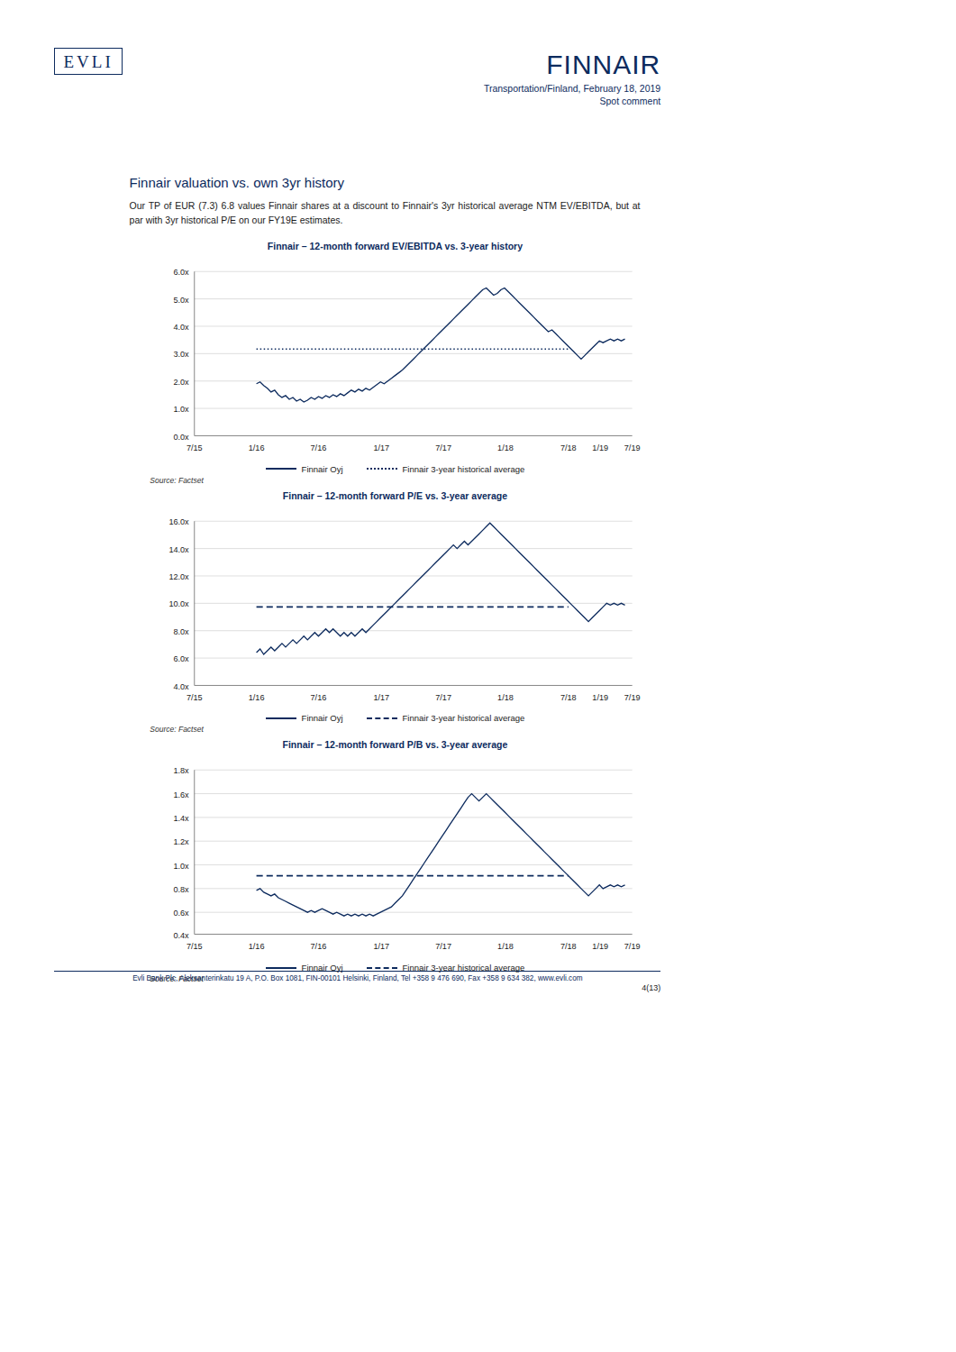EVLI
FINNAIR
Transportation/Finland, February 18, 2019
Spot comment
Finnair valuation vs. own 3yr history
Our TP of EUR (7.3) 6.8 values Finnair shares at a discount to Finnair's 3yr historical average NTM EV/EBITDA, but at par with 3yr historical P/E on our FY19E estimates.
Finnair – 12-month forward EV/EBITDA vs. 3-year history
6.0x 5.0x 4.0x 3.0x 2.0x 1.0x 0.0x 7/15 1/16 7/16 1/17 7/17 1/18 7/18 1/19 7/19
Finnair Oyj
Finnair 3-year historical average
Source: Factset
Finnair – 12-month forward P/E vs. 3-year average
16.0x 14.0x 12.0x 10.0x 8.0x 6.0x 4.0x 7/15 1/16 7/16 1/17 7/17 1/18 7/18 1/19 7/19
Finnair Oyj
Finnair 3-year historical average
Source: Factset
Finnair – 12-month forward P/B vs. 3-year average
1.8x 1.6x 1.4x 1.2x 1.0x 0.8x 0.6x 0.4x 7/15 1/16 7/16 1/17 7/17 1/18 7/18 1/19 7/19
Finnair Oyj
Finnair 3-year historical average
Source: Factset
Evli Bank Plc, Aleksanterinkatu 19 A, P.O. Box 1081, FIN-00101 Helsinki, Finland, Tel +358 9 476 690, Fax +358 9 634 382, www.evli.com
4(13)